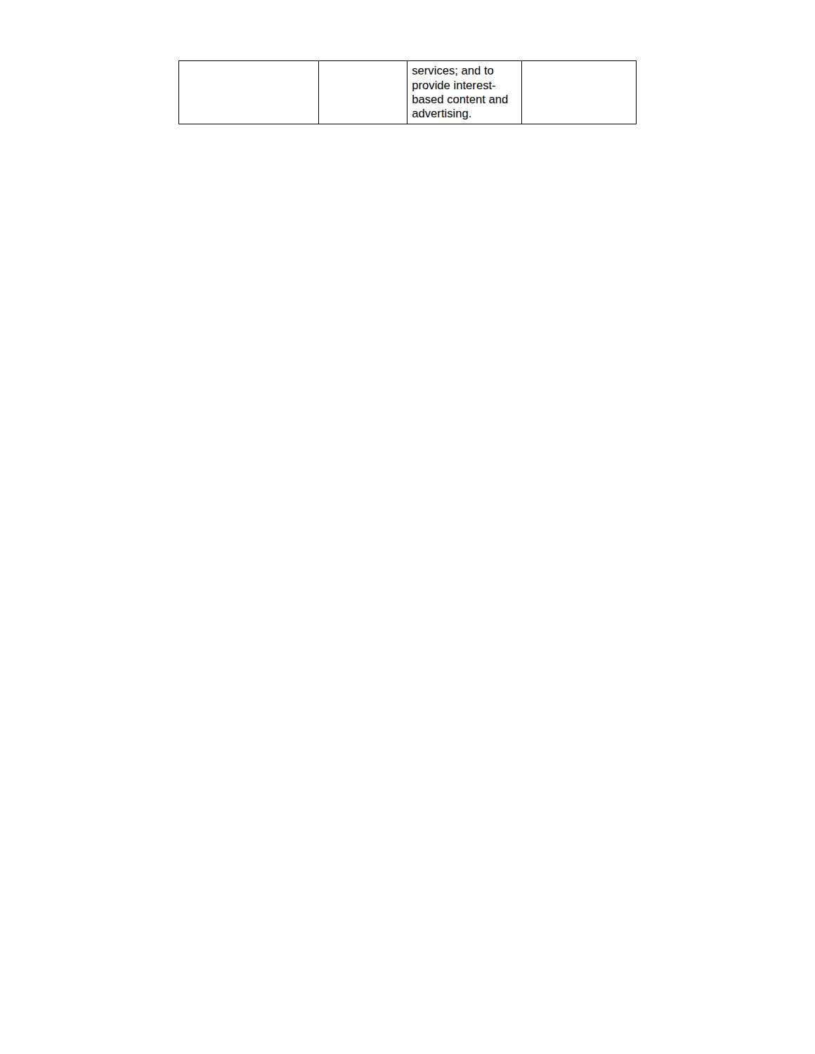| | | services; and to provide interest-based content and advertising. | |